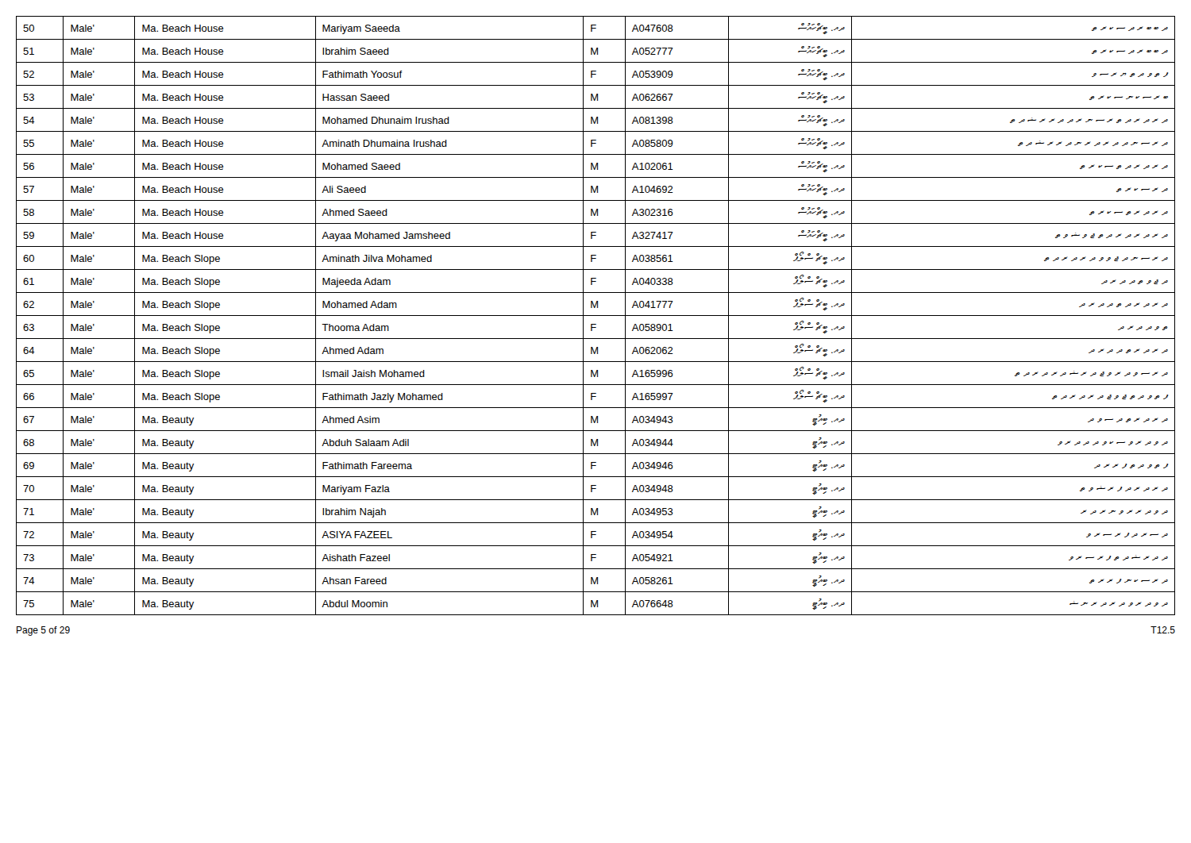| 50 | Male' | Ma. Beach House | Mariyam Saeeda | F | A047608 | ދއ. ބީޗްހައުސް | ދ ބ ބ ރ ދ ސ ކ ރ ތ |
| 51 | Male' | Ma. Beach House | Ibrahim Saeed | M | A052777 | ދއ. ބީޗްހައުސް | ދ ބ ބ ރ ދ ސ ކ ރ ތ |
| 52 | Male' | Ma. Beach House | Fathimath Yoosuf | F | A053909 | ދއ. ބީޗްހައުސް | ފ ތ ވ ދ ތ ޔ ރ ސ ވ |
| 53 | Male' | Ma. Beach House | Hassan Saeed | M | A062667 | ދއ. ބީޗްހައުސް | ބ ރ ސ ކ ނ ސ ކ ރ ތ |
| 54 | Male' | Ma. Beach House | Mohamed Dhunaim Irushad | M | A081398 | ދއ. ބީޗްހައުސް | ދ ރ ދ ރ ދ ތ ރ ސ ނ ރ ދ ދ ރ ރ ޝ ދ ތ |
| 55 | Male' | Ma. Beach House | Aminath Dhumaina Irushad | F | A085809 | ދއ. ބީޗްހައުސް | ދ ރ ސ ނ ދ ދ ރ ދ ރ ނ ދ ރ ރ ޝ ދ ތ |
| 56 | Male' | Ma. Beach House | Mohamed Saeed | M | A102061 | ދއ. ބީޗްހައުސް | ދ ރ ދ ރ ދ ތ ސ ކ ރ ތ |
| 57 | Male' | Ma. Beach House | Ali Saeed | M | A104692 | ދއ. ބީޗްހައުސް | ދ ރ ސ ކ ރ ތ |
| 58 | Male' | Ma. Beach House | Ahmed Saeed | M | A302316 | ދއ. ބީޗްހައުސް | ދ ރ ދ ރ ތ ސ ކ ރ ތ |
| 59 | Male' | Ma. Beach House | Aayaa Mohamed Jamsheed | F | A327417 | ދއ. ބީޗްހައުސް | ދ ރ ދ ރ ދ ރ ދ ތ ޖ ވ ޝ ވ ތ |
| 60 | Male' | Ma. Beach Slope | Aminath Jilva Mohamed | F | A038561 | ދއ. ބީޗް ސްލޯޕް | ދ ރ ސ ނ ދ ޖ ވ ވ ދ ރ ދ ރ ދ ތ |
| 61 | Male' | Ma. Beach Slope | Majeeda Adam | F | A040338 | ދއ. ބީޗް ސްލޯޕް | ދ ޖ ވ ތ ދ ދ ރ ދ |
| 62 | Male' | Ma. Beach Slope | Mohamed Adam | M | A041777 | ދއ. ބީޗް ސްލޯޕް | ދ ރ ދ ރ ދ ތ ދ ދ ރ ދ |
| 63 | Male' | Ma. Beach Slope | Thooma Adam | F | A058901 | ދއ. ބީޗް ސްލޯޕް | ތ ވ ދ ދ ރ ދ |
| 64 | Male' | Ma. Beach Slope | Ahmed Adam | M | A062062 | ދއ. ބީޗް ސްލޯޕް | ދ ރ ދ ރ ތ ދ ދ ރ ދ |
| 65 | Male' | Ma. Beach Slope | Ismail Jaish Mohamed | M | A165996 | ދއ. ބީޗް ސްލޯޕް | ދ ރ ސ ވ ދ ރ ވ ޖ ދ ރ ޝ ދ ރ ދ ރ ދ ތ |
| 66 | Male' | Ma. Beach Slope | Fathimath Jazly Mohamed | F | A165997 | ދއ. ބީޗް ސްލޯޕް | ފ ތ ވ ދ ތ ޖ ވ ޖ ދ ރ ދ ރ ދ ތ |
| 67 | Male' | Ma. Beauty | Ahmed Asim | M | A034943 | ދއ. ބިއުޓީ | ދ ރ ދ ރ ތ ދ ސ ވ ދ |
| 68 | Male' | Ma. Beauty | Abduh Salaam Adil | M | A034944 | ދއ. ބިއުޓީ | ދ ވ ދ ރ ވ ސ ކ ވ ދ ދ ދ ރ ވ |
| 69 | Male' | Ma. Beauty | Fathimath Fareema | F | A034946 | ދއ. ބިއުޓީ | ފ ތ ވ ދ ތ ފ ރ ރ ދ |
| 70 | Male' | Ma. Beauty | Mariyam Fazla | F | A034948 | ދއ. ބިއުޓީ | ދ ރ ދ ރ ދ ފ ރ ޝ ވ ތ |
| 71 | Male' | Ma. Beauty | Ibrahim Najah | M | A034953 | ދއ. ބިއުޓީ | ދ ވ ދ ރ ރ ވ ނ ރ ދ ރ |
| 72 | Male' | Ma. Beauty | ASIYA FAZEEL | F | A034954 | ދއ. ބިއުޓީ | ދ ސ ރ ދ ފ ރ ސ ރ ވ |
| 73 | Male' | Ma. Beauty | Aishath Fazeel | F | A054921 | ދއ. ބިއުޓީ | ދ ދ ރ ޝ ދ ތ ފ ރ ސ ރ ވ |
| 74 | Male' | Ma. Beauty | Ahsan Fareed | M | A058261 | ދއ. ބިއުޓީ | ދ ރ ސ ކ ނ ފ ރ ރ ތ |
| 75 | Male' | Ma. Beauty | Abdul Moomin | M | A076648 | ދއ. ބިއުޓީ | ދ ވ ދ ރ ވ ދ ރ ދ ރ ނ ޝ |
Page 5 of 29 T12.5